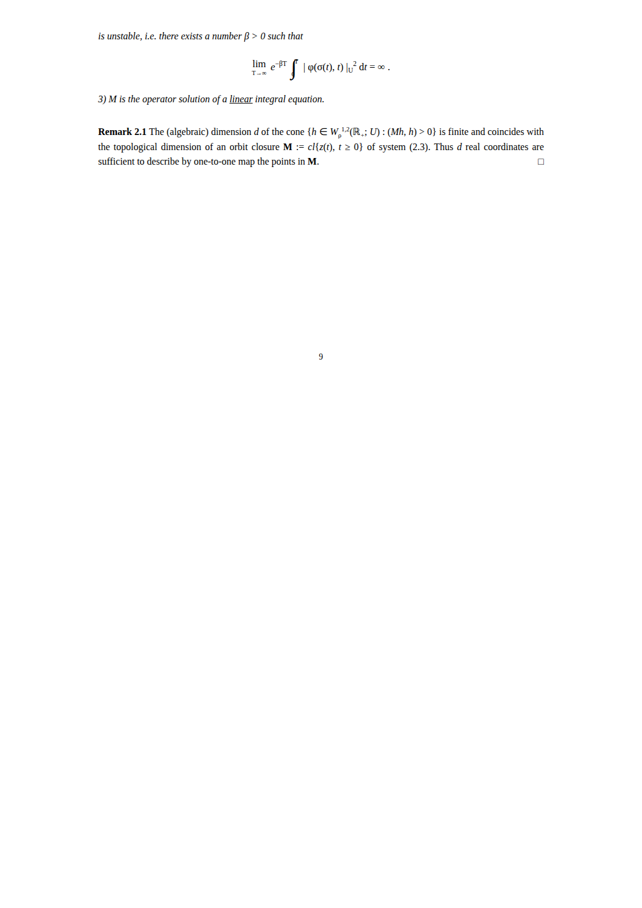is unstable, i.e. there exists a number β > 0 such that
lim T→∞ e−βT T∫0 | φ(σ(t), t) |U2 dt = ∞ .
3) M is the operator solution of a linear integral equation.
Remark 2.1 The (algebraic) dimension d of the cone {h ∈ Wρ1,2(ℝ+; U) : (Mh, h) > 0} is finite and coincides with the topological dimension of an orbit closure M := cl{z(t), t ≥ 0} of system (2.3). Thus d real coordinates are sufficient to describe by one-to-one map the points in M. □
9